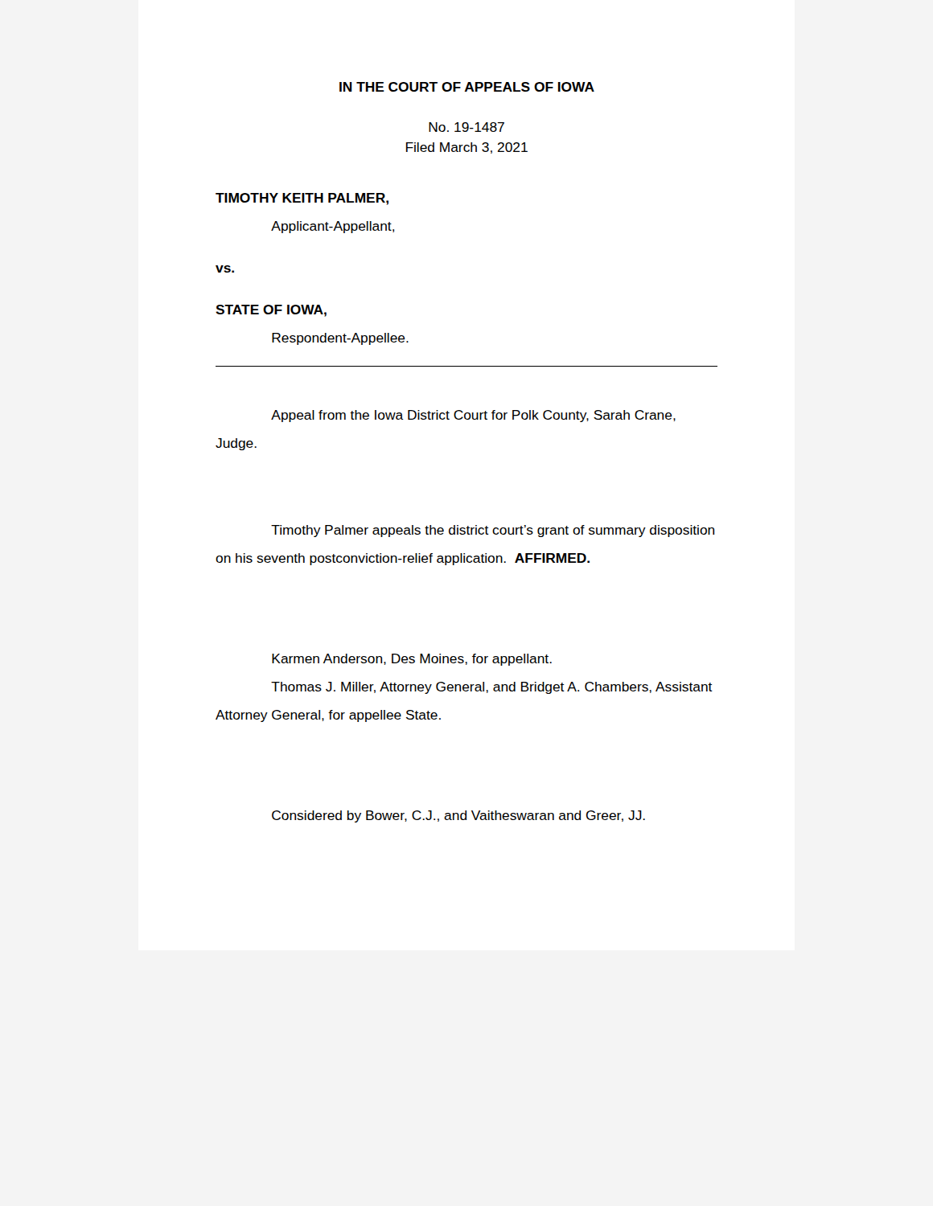IN THE COURT OF APPEALS OF IOWA
No. 19-1487
Filed March 3, 2021
TIMOTHY KEITH PALMER,
Applicant-Appellant,
vs.
STATE OF IOWA,
Respondent-Appellee.
Appeal from the Iowa District Court for Polk County, Sarah Crane, Judge.
Timothy Palmer appeals the district court’s grant of summary disposition on his seventh postconviction-relief application. AFFIRMED.
Karmen Anderson, Des Moines, for appellant.
Thomas J. Miller, Attorney General, and Bridget A. Chambers, Assistant Attorney General, for appellee State.
Considered by Bower, C.J., and Vaitheswaran and Greer, JJ.